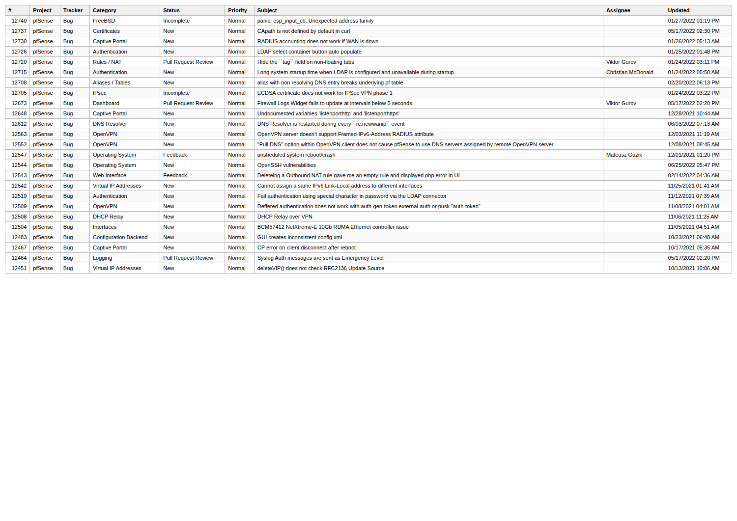Issue tracker listing
| # | Project | Tracker | Category | Status | Priority | Subject | Assignee | Updated |
| --- | --- | --- | --- | --- | --- | --- | --- | --- |
| 12740 | pfSense | Bug | FreeBSD | Incomplete | Normal | panic: esp_input_cb: Unexpected address family | | 01/27/2022 01:19 PM |
| 12737 | pfSense | Bug | Certificates | New | Normal | CApath is not defined by default in curl | | 05/17/2022 02:30 PM |
| 12730 | pfSense | Bug | Captive Portal | New | Normal | RADIUS accounting does not work if WAN is down | | 01/26/2022 05:13 AM |
| 12726 | pfSense | Bug | Authentication | New | Normal | LDAP select container button auto populate | | 01/25/2022 01:48 PM |
| 12720 | pfSense | Bug | Rules / NAT | Pull Request Review | Normal | Hide the ``tag`` field on non-floating tabs | Viktor Gurov | 01/24/2022 03:11 PM |
| 12715 | pfSense | Bug | Authentication | New | Normal | Long system startup time when LDAP is configured and unavailable during startup. | Christian McDonald | 01/24/2022 05:50 AM |
| 12708 | pfSense | Bug | Aliases / Tables | New | Normal | alias with non resolving DNS entry breaks underlying pf table | | 02/20/2022 06:13 PM |
| 12705 | pfSense | Bug | IPsec | Incomplete | Normal | ECDSA certificate does not work for IPSec VPN phase 1 | | 01/24/2022 03:22 PM |
| 12673 | pfSense | Bug | Dashboard | Pull Request Review | Normal | Firewall Logs Widget fails to update at intervals below 5 seconds. | Viktor Gurov | 05/17/2022 02:20 PM |
| 12648 | pfSense | Bug | Captive Portal | New | Normal | Undocumented variables 'listenporthttp' and 'listenporthttps' | | 12/28/2021 10:44 AM |
| 12612 | pfSense | Bug | DNS Resolver | New | Normal | DNS Resolver is restarted during every ``rc.newwanip`` event | | 06/03/2022 07:13 AM |
| 12563 | pfSense | Bug | OpenVPN | New | Normal | OpenVPN server doesn't support Framed-IPv6-Address RADIUS attribute | | 12/03/2021 11:19 AM |
| 12552 | pfSense | Bug | OpenVPN | New | Normal | "Pull DNS" option within OpenVPN client does not cause pfSense to use DNS servers assigned by remote OpenVPN server | | 12/08/2021 08:45 AM |
| 12547 | pfSense | Bug | Operating System | Feedback | Normal | unsheduled system reboot/crash | Mateusz Guzik | 12/01/2021 01:20 PM |
| 12544 | pfSense | Bug | Operating System | New | Normal | OpenSSH vulnerabilities | | 06/25/2022 05:47 PM |
| 12543 | pfSense | Bug | Web Interface | Feedback | Normal | Deleteing a Outbound NAT rule gave me an empty rule and displayed php error in UI. | | 02/14/2022 04:36 AM |
| 12542 | pfSense | Bug | Virtual IP Addresses | New | Normal | Cannot assign a same IPv6 Link-Local address to different interfaces | | 11/25/2021 01:41 AM |
| 12519 | pfSense | Bug | Authentication | New | Normal | Fail authentication using special character in password via the LDAP connector | | 11/12/2021 07:39 AM |
| 12509 | pfSense | Bug | OpenVPN | New | Normal | Deffered authentication does not work with auth-gen-token external-auth or pusk "auth-token" | | 11/08/2021 04:01 AM |
| 12508 | pfSense | Bug | DHCP Relay | New | Normal | DHCP Relay over VPN | | 11/06/2021 11:25 AM |
| 12504 | pfSense | Bug | Interfaces | New | Normal | BCM57412 NetXtreme-E 10Gb RDMA Ethernet controller issue | | 11/05/2021 04:51 AM |
| 12483 | pfSense | Bug | Configuration Backend | New | Normal | GUI creates inconsistent config.xml | | 10/23/2021 06:48 AM |
| 12467 | pfSense | Bug | Captive Portal | New | Normal | CP error on client disconnect after reboot | | 10/17/2021 05:35 AM |
| 12464 | pfSense | Bug | Logging | Pull Request Review | Normal | Syslog Auth messages are sent as Emergency Level | | 05/17/2022 02:20 PM |
| 12451 | pfSense | Bug | Virtual IP Addresses | New | Normal | deleteVIP() does not check RFC2136 Update Source | | 10/13/2021 10:06 AM |